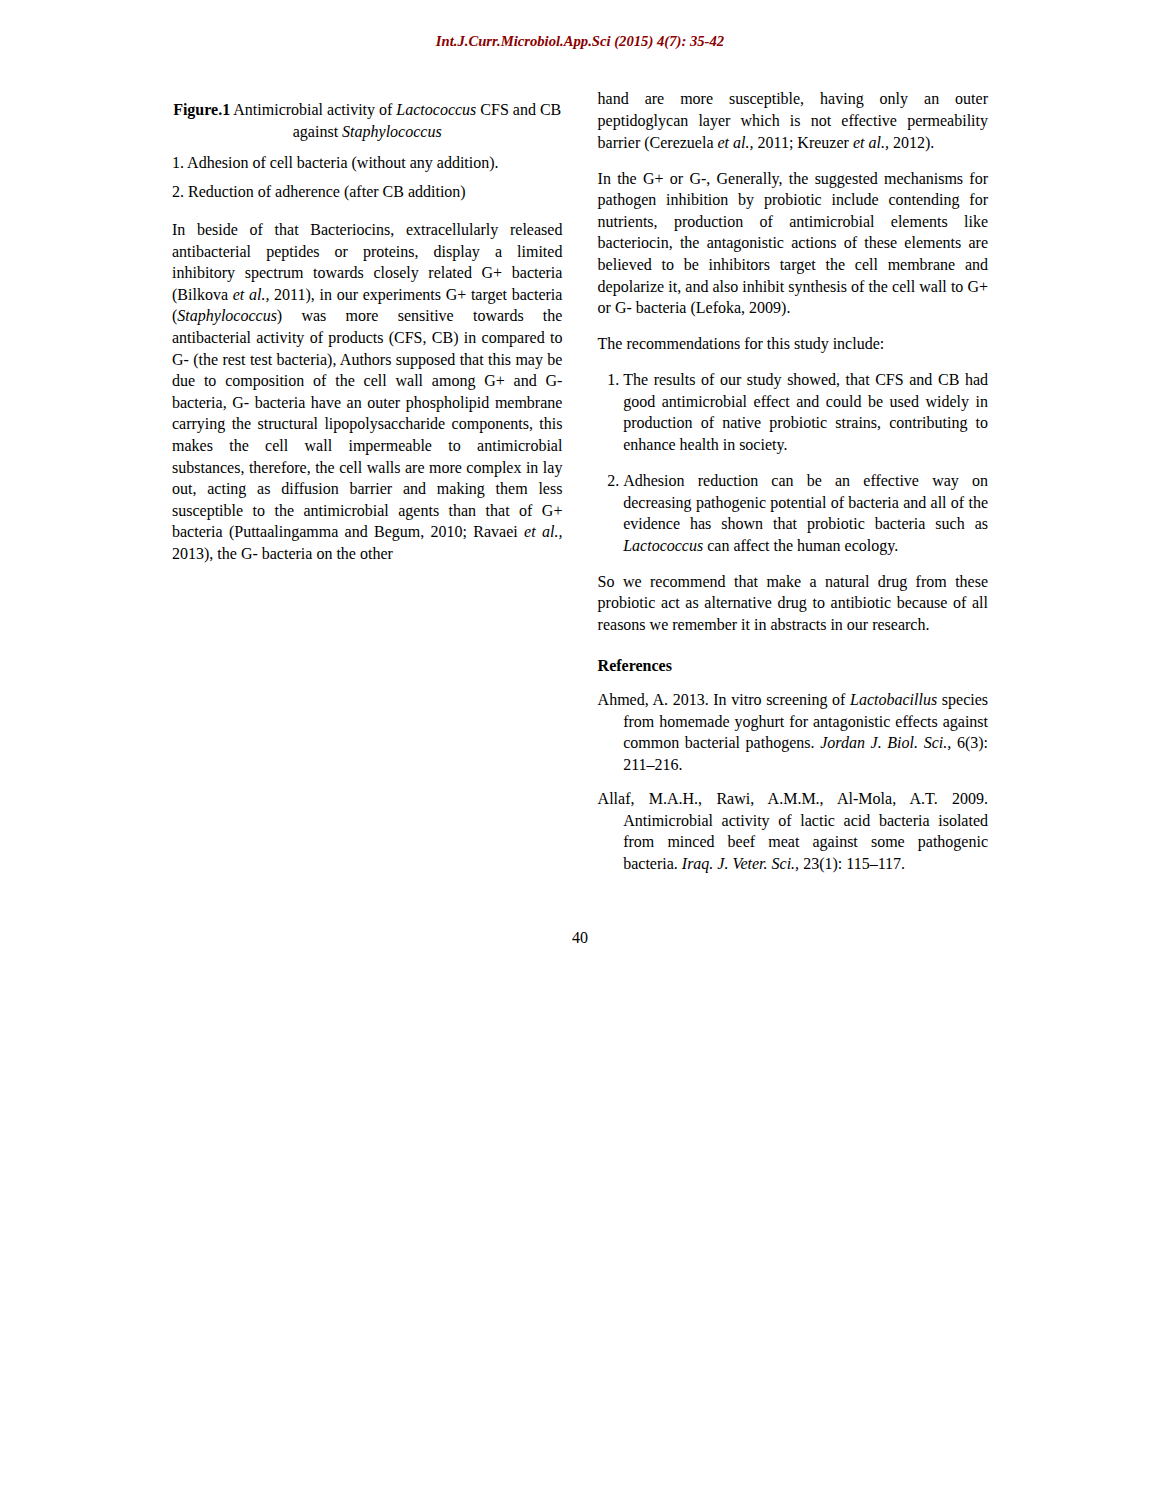Int.J.Curr.Microbiol.App.Sci (2015) 4(7): 35-42
Figure.1 Antimicrobial activity of Lactococcus CFS and CB against Staphylococcus
1. Adhesion of cell bacteria (without any addition).
2. Reduction of adherence (after CB addition)
In beside of that Bacteriocins, extracellularly released antibacterial peptides or proteins, display a limited inhibitory spectrum towards closely related G+ bacteria (Bilkova et al., 2011), in our experiments G+ target bacteria (Staphylococcus) was more sensitive towards the antibacterial activity of products (CFS, CB) in compared to G- (the rest test bacteria), Authors supposed that this may be due to composition of the cell wall among G+ and G- bacteria, G- bacteria have an outer phospholipid membrane carrying the structural lipopolysaccharide components, this makes the cell wall impermeable to antimicrobial substances, therefore, the cell walls are more complex in lay out, acting as diffusion barrier and making them less susceptible to the antimicrobial agents than that of G+ bacteria (Puttaalingamma and Begum, 2010; Ravaei et al., 2013), the G- bacteria on the other
hand are more susceptible, having only an outer peptidoglycan layer which is not effective permeability barrier (Cerezuela et al., 2011; Kreuzer et al., 2012).
In the G+ or G-, Generally, the suggested mechanisms for pathogen inhibition by probiotic include contending for nutrients, production of antimicrobial elements like bacteriocin, the antagonistic actions of these elements are believed to be inhibitors target the cell membrane and depolarize it, and also inhibit synthesis of the cell wall to G+ or G- bacteria (Lefoka, 2009).
The recommendations for this study include:
The results of our study showed, that CFS and CB had good antimicrobial effect and could be used widely in production of native probiotic strains, contributing to enhance health in society.
Adhesion reduction can be an effective way on decreasing pathogenic potential of bacteria and all of the evidence has shown that probiotic bacteria such as Lactococcus can affect the human ecology.
So we recommend that make a natural drug from these probiotic act as alternative drug to antibiotic because of all reasons we remember it in abstracts in our research.
References
Ahmed, A. 2013. In vitro screening of Lactobacillus species from homemade yoghurt for antagonistic effects against common bacterial pathogens. Jordan J. Biol. Sci., 6(3): 211–216.
Allaf, M.A.H., Rawi, A.M.M., Al-Mola, A.T. 2009. Antimicrobial activity of lactic acid bacteria isolated from minced beef meat against some pathogenic bacteria. Iraq. J. Veter. Sci., 23(1): 115–117.
40